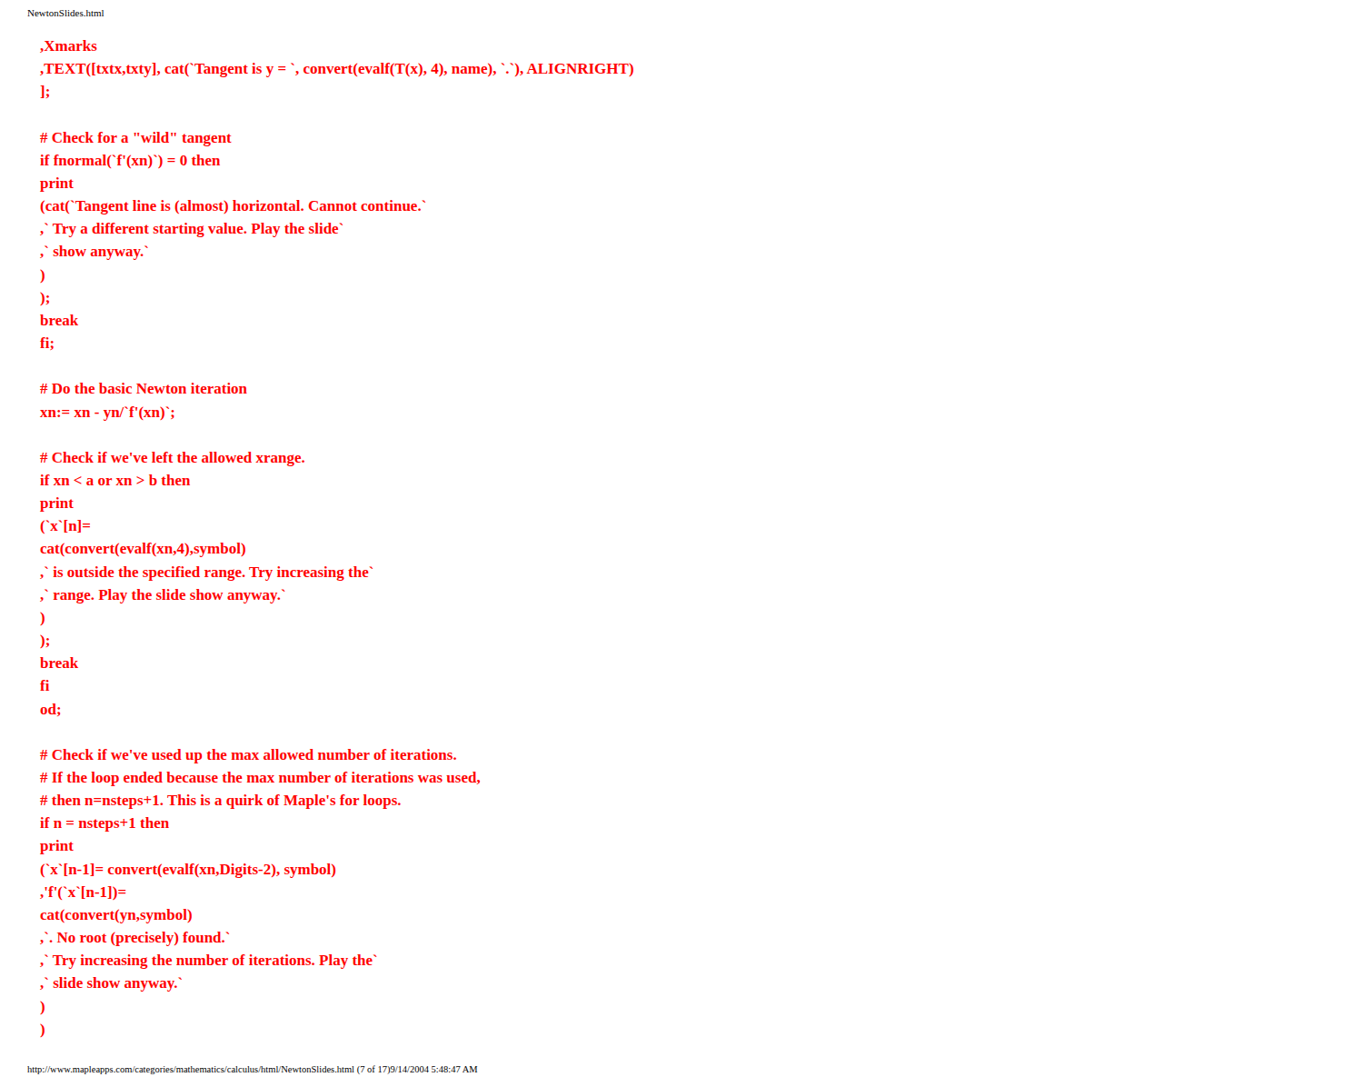NewtonSlides.html
,Xmarks
,TEXT([txtx,txty], cat(`Tangent is y = `, convert(evalf(T(x), 4), name), `.`), ALIGNRIGHT)
];

# Check for a "wild" tangent
if fnormal(`f'(xn)`) = 0 then
print
(cat(`Tangent line is (almost) horizontal. Cannot continue.`
,` Try a different starting value. Play the slide`
,` show anyway.`
)
);
break
fi;

# Do the basic Newton iteration
xn:= xn - yn/`f'(xn)`;

# Check if we've left the allowed xrange.
if xn < a or xn > b then
print
(`x`[n]=
cat(convert(evalf(xn,4),symbol)
,` is outside the specified range. Try increasing the`
,` range. Play the slide show anyway.`
)
);
break
fi
od;

# Check if we've used up the max allowed number of iterations.
# If the loop ended because the max number of iterations was used,
# then n=nsteps+1. This is a quirk of Maple's for loops.
if n = nsteps+1 then
print
(`x`[n-1]= convert(evalf(xn,Digits-2), symbol)
,'f'(`x`[n-1])=
cat(convert(yn,symbol)
,`. No root (precisely) found.`
,` Try increasing the number of iterations. Play the`
,` slide show anyway.`
)
)
http://www.mapleapps.com/categories/mathematics/calculus/html/NewtonSlides.html (7 of 17)9/14/2004 5:48:47 AM